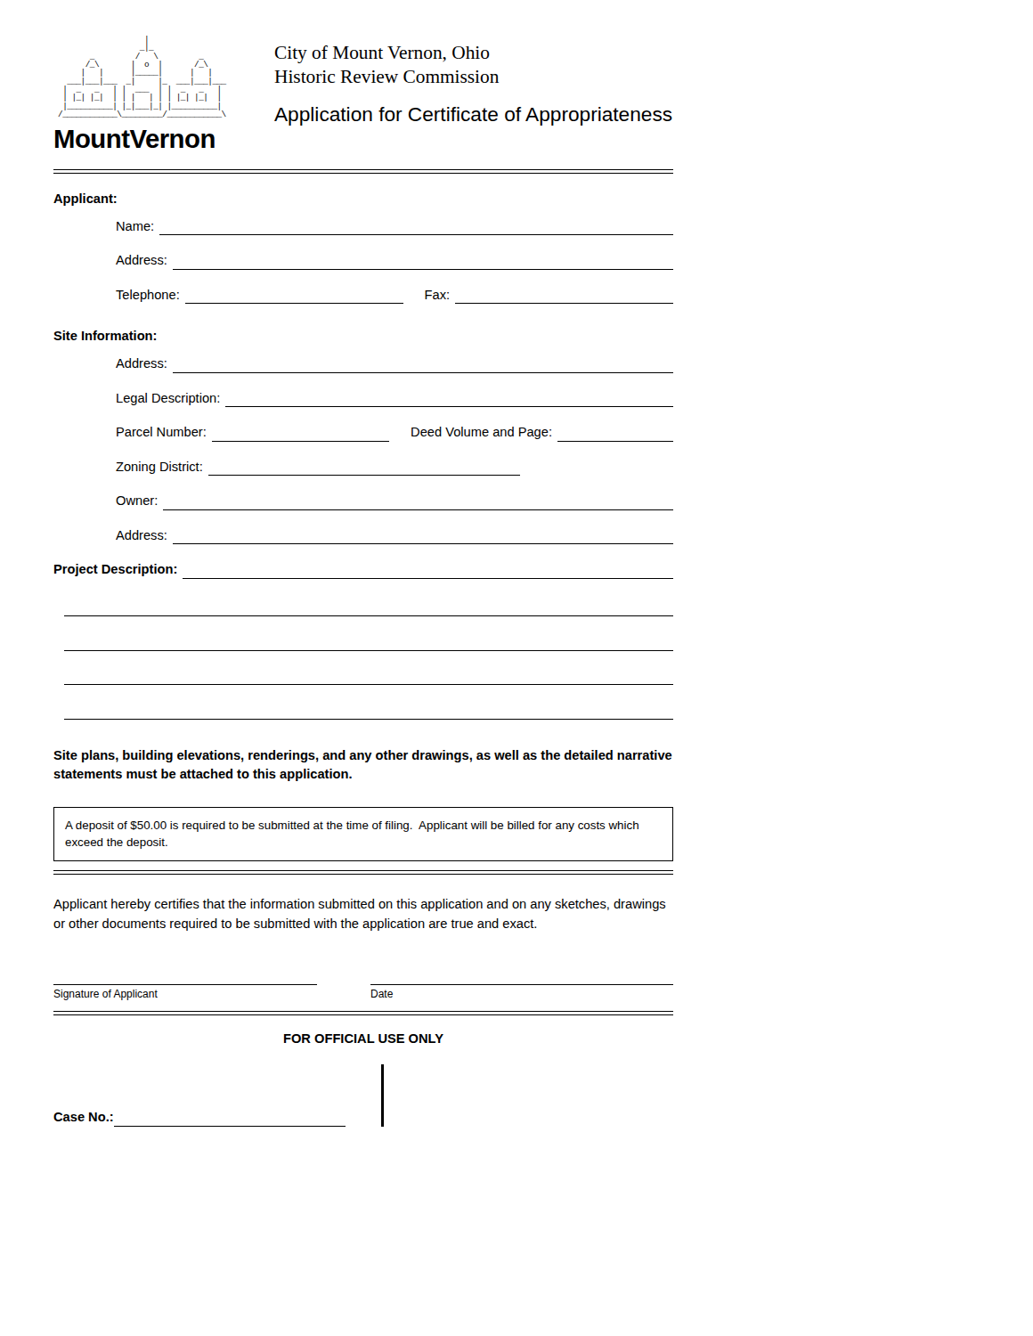| _|_ _ / \ _ /_\ | o | /_\ | | |_____| | | ___|___|___ _| |_ ___|___|___ | _ _ | | ___ | | _ _ | | |_| |_| | | | | | | |_| |_| | |__________| |_|___|_| |__________| /____________\_________/____________\
Mount Vernon
City of Mount Vernon, Ohio
Historic Review Commission
Application for Certificate of Appropriateness
Applicant:
Name:
Address:
Telephone: Fax:
Site Information:
Address:
Legal Description:
Parcel Number: Deed Volume and Page:
Zoning District:
Owner:
Address:
Project Description:
Site plans, building elevations, renderings, and any other drawings, as well as the detailed narrative statements must be attached to this application.
A deposit of $50.00 is required to be submitted at the time of filing. Applicant will be billed for any costs which exceed the deposit.
Applicant hereby certifies that the information submitted on this application and on any sketches, drawings or other documents required to be submitted with the application are true and exact.
Signature of Applicant
Date
FOR OFFICIAL USE ONLY
Case No.: